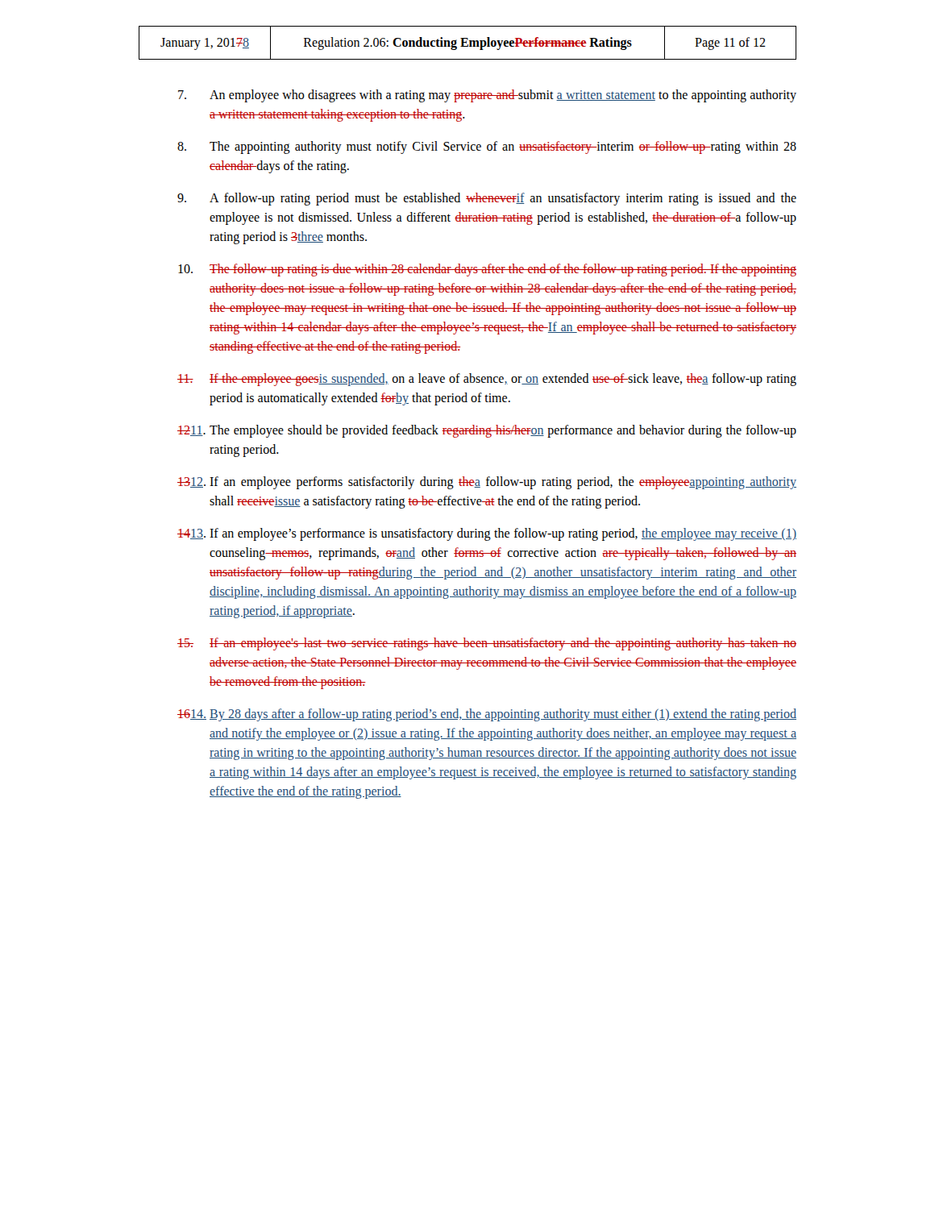| January 1, 201 7 8 | Regulation 2.06: Conducting Employee Performance Ratings | Page 11 of 12 |
7. An employee who disagrees with a rating may prepare and submit a written statement to the appointing authority a written statement taking exception to the rating.
8. The appointing authority must notify Civil Service of an unsatisfactory interim or follow-up rating within 28 calendar days of the rating.
9. A follow-up rating period must be established wheneverif an unsatisfactory interim rating is issued and the employee is not dismissed. Unless a different duration rating period is established, the duration of a follow-up rating period is 3three months.
10. The follow-up rating is due within 28 calendar days after the end of the follow-up rating period. If the appointing authority does not issue a follow-up rating before or within 28 calendar days after the end of the rating period, the employee may request in writing that one be issued. If the appointing authority does not issue a follow-up rating within 14 calendar days after the employee’s request, the If an employee shall be returned to satisfactory standing effective at the end of the rating period.
11. If the employee goesis suspended, on a leave of absence, or on extended use of sick leave, thea follow-up rating period is automatically extended forby that period of time.
1211. The employee should be provided feedback regarding his/heron performance and behavior during the follow-up rating period.
1312. If an employee performs satisfactorily during thea follow-up rating period, the employeeappointing authority shall receiveissue a satisfactory rating to be effective at the end of the rating period.
1413. If an employee’s performance is unsatisfactory during the follow-up rating period, the employee may receive (1) counseling memos, reprimands, orand other forms of corrective action are typically taken, followed by an unsatisfactory follow-up ratingduring the period and (2) another unsatisfactory interim rating and other discipline, including dismissal. An appointing authority may dismiss an employee before the end of a follow-up rating period, if appropriate.
15. If an employee's last two service ratings have been unsatisfactory and the appointing authority has taken no adverse action, the State Personnel Director may recommend to the Civil Service Commission that the employee be removed from the position.
1614. By 28 days after a follow-up rating period’s end, the appointing authority must either (1) extend the rating period and notify the employee or (2) issue a rating. If the appointing authority does neither, an employee may request a rating in writing to the appointing authority’s human resources director. If the appointing authority does not issue a rating within 14 days after an employee’s request is received, the employee is returned to satisfactory standing effective the end of the rating period.